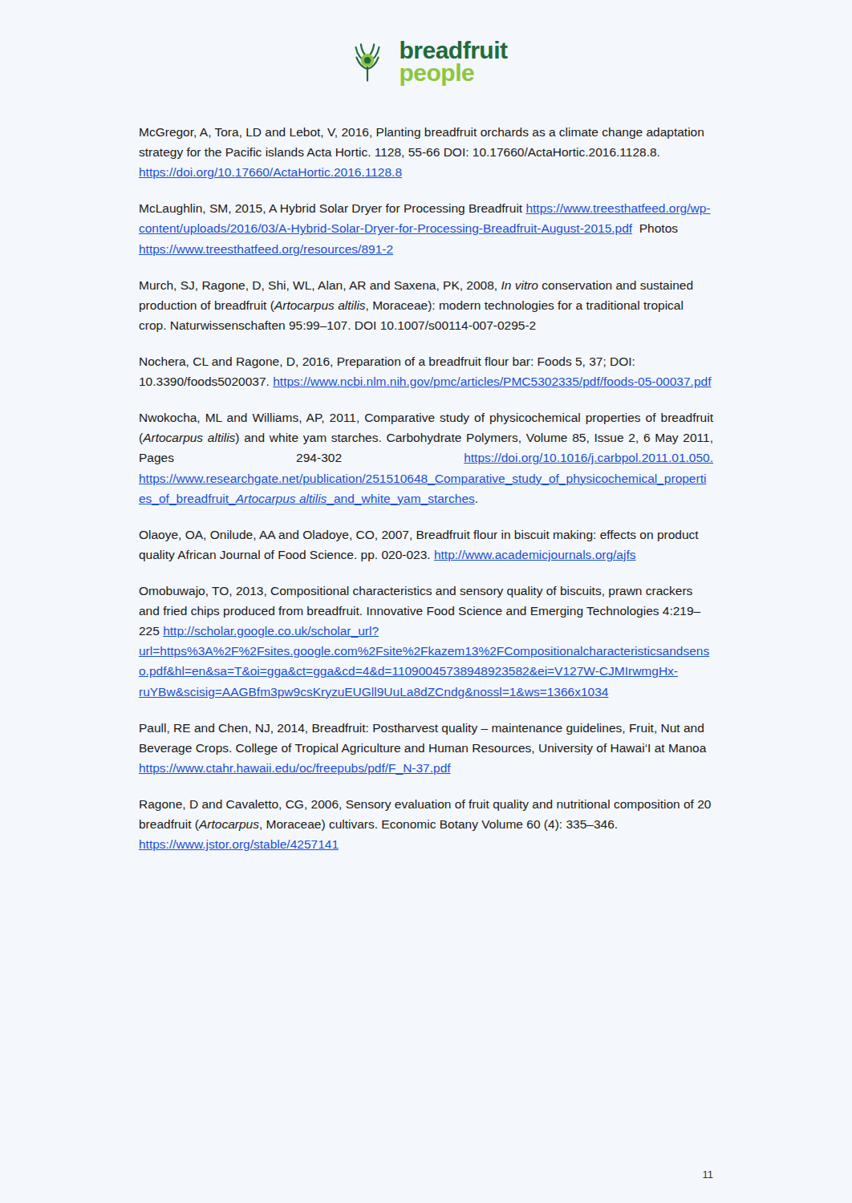breadfruit people
McGregor, A, Tora, LD and Lebot, V, 2016, Planting breadfruit orchards as a climate change adaptation strategy for the Pacific islands Acta Hortic. 1128, 55-66 DOI: 10.17660/ActaHortic.2016.1128.8. https://doi.org/10.17660/ActaHortic.2016.1128.8
McLaughlin, SM, 2015, A Hybrid Solar Dryer for Processing Breadfruit https://www.treesthatfeed.org/wp-content/uploads/2016/03/A-Hybrid-Solar-Dryer-for-Processing-Breadfruit-August-2015.pdf Photos https://www.treesthatfeed.org/resources/891-2
Murch, SJ, Ragone, D, Shi, WL, Alan, AR and Saxena, PK, 2008, In vitro conservation and sustained production of breadfruit (Artocarpus altilis, Moraceae): modern technologies for a traditional tropical crop. Naturwissenschaften 95:99–107. DOI 10.1007/s00114-007-0295-2
Nochera, CL and Ragone, D, 2016, Preparation of a breadfruit flour bar: Foods 5, 37; DOI: 10.3390/foods5020037. https://www.ncbi.nlm.nih.gov/pmc/articles/PMC5302335/pdf/foods-05-00037.pdf
Nwokocha, ML and Williams, AP, 2011, Comparative study of physicochemical properties of breadfruit (Artocarpus altilis) and white yam starches. Carbohydrate Polymers, Volume 85, Issue 2, 6 May 2011, Pages 294-302 https://doi.org/10.1016/j.carbpol.2011.01.050. https://www.researchgate.net/publication/251510648_Comparative_study_of_physicochemical_properties_of_breadfruit_Artocarpus altilis_and_white_yam_starches.
Olaoye, OA, Onilude, AA and Oladoye, CO, 2007, Breadfruit flour in biscuit making: effects on product quality African Journal of Food Science. pp. 020-023. http://www.academicjournals.org/ajfs
Omobuwajo, TO, 2013, Compositional characteristics and sensory quality of biscuits, prawn crackers and fried chips produced from breadfruit. Innovative Food Science and Emerging Technologies 4:219–225 http://scholar.google.co.uk/scholar_url?url=https%3A%2F%2Fsites.google.com%2Fsite%2Fkazem13%2FCompositionalcharacteristicsandsenso.pdf&hl=en&sa=T&oi=gga&ct=gga&cd=4&d=11090045738948923582&ei=V127W-CJMIrwmgHx-ruYBw&scisig=AAGBfm3pw9csKryzuEUGll9UuLa8dZCndg&nossl=1&ws=1366x1034
Paull, RE and Chen, NJ, 2014, Breadfruit: Postharvest quality – maintenance guidelines, Fruit, Nut and Beverage Crops. College of Tropical Agriculture and Human Resources, University of Hawai‘I at Manoa https://www.ctahr.hawaii.edu/oc/freepubs/pdf/F_N-37.pdf
Ragone, D and Cavaletto, CG, 2006, Sensory evaluation of fruit quality and nutritional composition of 20 breadfruit (Artocarpus, Moraceae) cultivars. Economic Botany Volume 60 (4): 335–346. https://www.jstor.org/stable/4257141
11